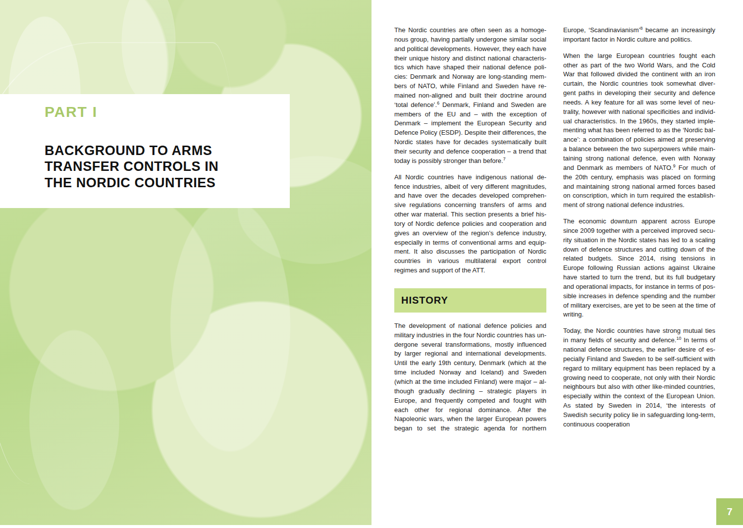Part I
Background to Arms
Transfer Controls in
the Nordic Countries
The Nordic countries are often seen as a homogenous group, having partially undergone similar social and political developments. However, they each have their unique history and distinct national characteristics which have shaped their national defence policies: Denmark and Norway are long-standing members of NATO, while Finland and Sweden have remained non-aligned and built their doctrine around ‘total defence’.6 Denmark, Finland and Sweden are members of the EU and – with the exception of Denmark – implement the European Security and Defence Policy (ESDP). Despite their differences, the Nordic states have for decades systematically built their security and defence cooperation – a trend that today is possibly stronger than before.7
All Nordic countries have indigenous national defence industries, albeit of very different magnitudes, and have over the decades developed comprehensive regulations concerning transfers of arms and other war material. This section presents a brief history of Nordic defence policies and cooperation and gives an overview of the region’s defence industry, especially in terms of conventional arms and equipment. It also discusses the participation of Nordic countries in various multilateral export control regimes and support of the ATT.
History
The development of national defence policies and military industries in the four Nordic countries has undergone several transformations, mostly influenced by larger regional and international developments. Until the early 19th century, Denmark (which at the time included Norway and Iceland) and Sweden (which at the time included Finland) were major – although gradually declining – strategic players in Europe, and frequently competed and fought with each other for regional dominance. After the Napoleonic wars, when the larger European powers began to set the strategic agenda for northern Europe, ‘Scandinavianism’8 became an increasingly important factor in Nordic culture and politics.
When the large European countries fought each other as part of the two World Wars, and the Cold War that followed divided the continent with an iron curtain, the Nordic countries took somewhat divergent paths in developing their security and defence needs. A key feature for all was some level of neutrality, however with national specificities and individual characteristics. In the 1960s, they started implementing what has been referred to as the ‘Nordic balance’: a combination of policies aimed at preserving a balance between the two superpowers while maintaining strong national defence, even with Norway and Denmark as members of NATO.9 For much of the 20th century, emphasis was placed on forming and maintaining strong national armed forces based on conscription, which in turn required the establishment of strong national defence industries.
The economic downturn apparent across Europe since 2009 together with a perceived improved security situation in the Nordic states has led to a scaling down of defence structures and cutting down of the related budgets. Since 2014, rising tensions in Europe following Russian actions against Ukraine have started to turn the trend, but its full budgetary and operational impacts, for instance in terms of possible increases in defence spending and the number of military exercises, are yet to be seen at the time of writing.
Today, the Nordic countries have strong mutual ties in many fields of security and defence.10 In terms of national defence structures, the earlier desire of especially Finland and Sweden to be self-sufficient with regard to military equipment has been replaced by a growing need to cooperate, not only with their Nordic neighbours but also with other like-minded countries, especially within the context of the European Union. As stated by Sweden in 2014, ‘the interests of Swedish security policy lie in safeguarding long-term, continuous cooperation
7